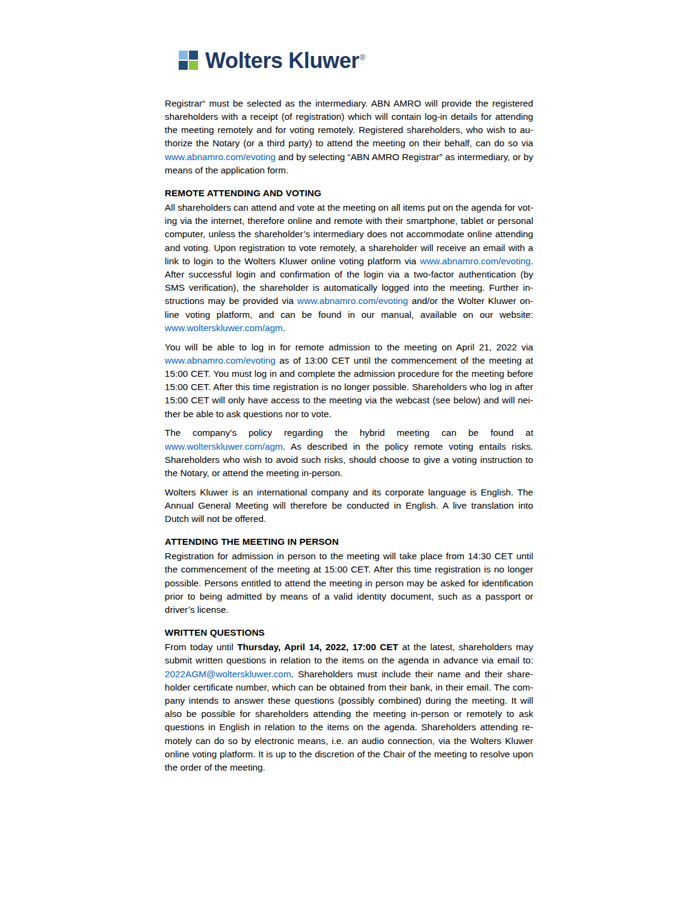Wolters Kluwer®
Registrar“ must be selected as the intermediary. ABN AMRO will provide the registered shareholders with a receipt (of registration) which will contain log-in details for attending the meeting remotely and for voting remotely. Registered shareholders, who wish to authorize the Notary (or a third party) to attend the meeting on their behalf, can do so via www.abnamro.com/evoting and by selecting “ABN AMRO Registrar” as intermediary, or by means of the application form.
Remote attending and voting
All shareholders can attend and vote at the meeting on all items put on the agenda for voting via the internet, therefore online and remote with their smartphone, tablet or personal computer, unless the shareholder’s intermediary does not accommodate online attending and voting. Upon registration to vote remotely, a shareholder will receive an email with a link to login to the Wolters Kluwer online voting platform via www.abnamro.com/evoting. After successful login and confirmation of the login via a two-factor authentication (by SMS verification), the shareholder is automatically logged into the meeting. Further instructions may be provided via www.abnamro.com/evoting and/or the Wolter Kluwer online voting platform, and can be found in our manual, available on our website: www.wolterskluwer.com/agm.
You will be able to log in for remote admission to the meeting on April 21, 2022 via www.abnamro.com/evoting as of 13:00 CET until the commencement of the meeting at 15:00 CET. You must log in and complete the admission procedure for the meeting before 15:00 CET. After this time registration is no longer possible. Shareholders who log in after 15:00 CET will only have access to the meeting via the webcast (see below) and will neither be able to ask questions nor to vote.
The company’s policy regarding the hybrid meeting can be found at www.wolterskluwer.com/agm. As described in the policy remote voting entails risks. Shareholders who wish to avoid such risks, should choose to give a voting instruction to the Notary, or attend the meeting in-person.
Wolters Kluwer is an international company and its corporate language is English. The Annual General Meeting will therefore be conducted in English. A live translation into Dutch will not be offered.
Attending the meeting in person
Registration for admission in person to the meeting will take place from 14:30 CET until the commencement of the meeting at 15:00 CET. After this time registration is no longer possible. Persons entitled to attend the meeting in person may be asked for identification prior to being admitted by means of a valid identity document, such as a passport or driver’s license.
Written questions
From today until Thursday, April 14, 2022, 17:00 CET at the latest, shareholders may submit written questions in relation to the items on the agenda in advance via email to: 2022AGM@wolterskluwer.com. Shareholders must include their name and their shareholder certificate number, which can be obtained from their bank, in their email. The company intends to answer these questions (possibly combined) during the meeting. It will also be possible for shareholders attending the meeting in-person or remotely to ask questions in English in relation to the items on the agenda. Shareholders attending remotely can do so by electronic means, i.e. an audio connection, via the Wolters Kluwer online voting platform. It is up to the discretion of the Chair of the meeting to resolve upon the order of the meeting.